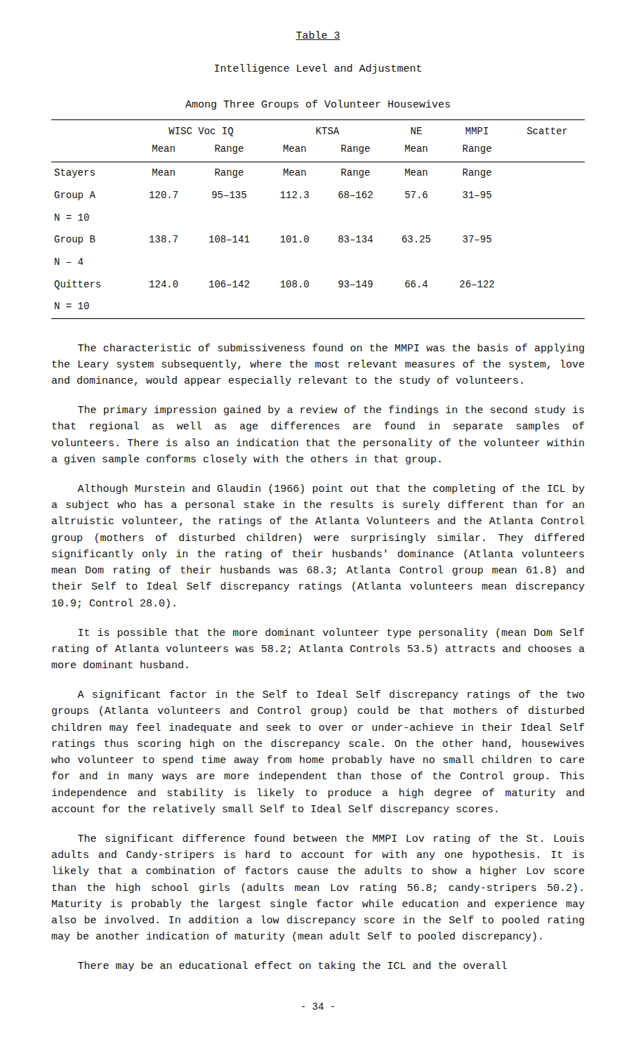Table 3
Intelligence Level and Adjustment
Among Three Groups of Volunteer Housewives
| | WISC Voc IQ | KTSA | NE | MMPI | Scatter |
| --- | --- | --- | --- | --- | --- |
| | Mean | Range | Mean | Range | Mean | Range | |
| Stayers | Mean | Range | Mean | Range | Mean | Range | |
| Group A | 120.7 | 95–135 | 112.3 | 68–162 | 57.6 | 31–95 | |
| N = 10 | | | | | | | |
| Group B | 138.7 | 108–141 | 101.0 | 83–134 | 63.25 | 37–95 | |
| N – 4 | | | | | | | |
| Quitters | 124.0 | 106–142 | 108.0 | 93–149 | 66.4 | 26–122 | |
| N = 10 | | | | | | | |
The characteristic of submissiveness found on the MMPI was the basis of applying the Leary system subsequently, where the most relevant measures of the system, love and dominance, would appear especially relevant to the study of volunteers.
The primary impression gained by a review of the findings in the second study is that regional as well as age differences are found in separate samples of volunteers. There is also an indication that the personality of the volunteer within a given sample conforms closely with the others in that group.
Although Murstein and Glaudin (1966) point out that the completing of the ICL by a subject who has a personal stake in the results is surely different than for an altruistic volunteer, the ratings of the Atlanta Volunteers and the Atlanta Control group (mothers of disturbed children) were surprisingly similar. They differed significantly only in the rating of their husbands' dominance (Atlanta volunteers mean Dom rating of their husbands was 68.3; Atlanta Control group mean 61.8) and their Self to Ideal Self discrepancy ratings (Atlanta volunteers mean discrepancy 10.9; Control 28.0).
It is possible that the more dominant volunteer type personality (mean Dom Self rating of Atlanta volunteers was 58.2; Atlanta Controls 53.5) attracts and chooses a more dominant husband.
A significant factor in the Self to Ideal Self discrepancy ratings of the two groups (Atlanta volunteers and Control group) could be that mothers of disturbed children may feel inadequate and seek to over or under-achieve in their Ideal Self ratings thus scoring high on the discrepancy scale. On the other hand, housewives who volunteer to spend time away from home probably have no small children to care for and in many ways are more independent than those of the Control group. This independence and stability is likely to produce a high degree of maturity and account for the relatively small Self to Ideal Self discrepancy scores.
The significant difference found between the MMPI Lov rating of the St. Louis adults and Candy-stripers is hard to account for with any one hypothesis. It is likely that a combination of factors cause the adults to show a higher Lov score than the high school girls (adults mean Lov rating 56.8; candy-stripers 50.2). Maturity is probably the largest single factor while education and experience may also be involved. In addition a low discrepancy score in the Self to pooled rating may be another indication of maturity (mean adult Self to pooled discrepancy).
There may be an educational effect on taking the ICL and the overall
- 34 -